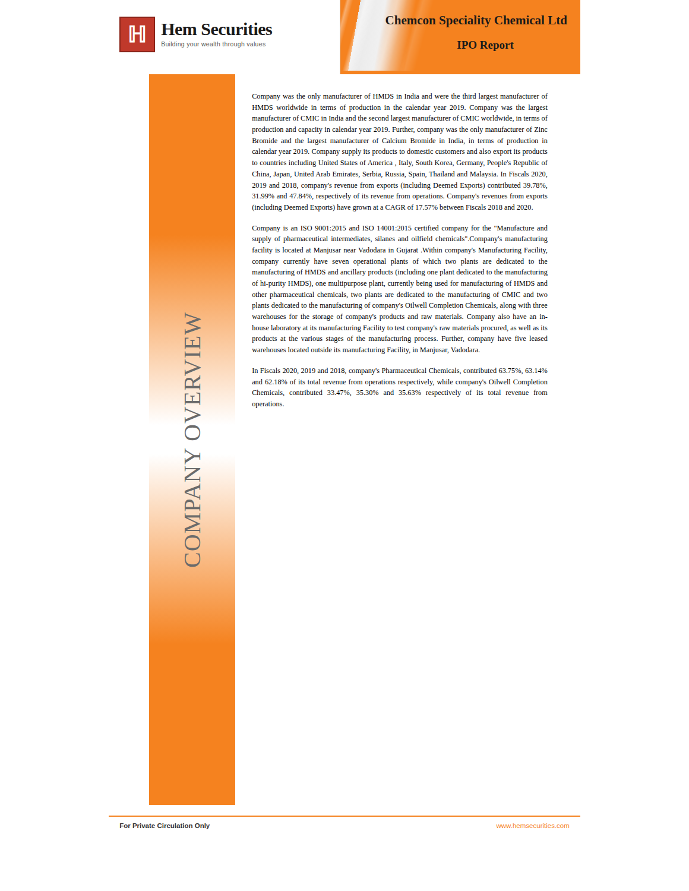ℍ
Hem Securities
Building your wealth through values
Chemcon Speciality Chemical Ltd
IPO Report
COMPANY OVERVIEW
Company was the only manufacturer of HMDS in India and were the third largest manufacturer of HMDS worldwide in terms of production in the calendar year 2019. Company was the largest manufacturer of CMIC in India and the second largest manufacturer of CMIC worldwide, in terms of production and capacity in calendar year 2019. Further, company was the only manufacturer of Zinc Bromide and the largest manufacturer of Calcium Bromide in India, in terms of production in calendar year 2019. Company supply its products to domestic customers and also export its products to countries including United States of America , Italy, South Korea, Germany, People's Republic of China, Japan, United Arab Emirates, Serbia, Russia, Spain, Thailand and Malaysia. In Fiscals 2020, 2019 and 2018, company's revenue from exports (including Deemed Exports) contributed 39.78%, 31.99% and 47.84%, respectively of its revenue from operations. Company's revenues from exports (including Deemed Exports) have grown at a CAGR of 17.57% between Fiscals 2018 and 2020.
Company is an ISO 9001:2015 and ISO 14001:2015 certified company for the "Manufacture and supply of pharmaceutical intermediates, silanes and oilfield chemicals".Company's manufacturing facility is located at Manjusar near Vadodara in Gujarat .Within company's Manufacturing Facility, company currently have seven operational plants of which two plants are dedicated to the manufacturing of HMDS and ancillary products (including one plant dedicated to the manufacturing of hi-purity HMDS), one multipurpose plant, currently being used for manufacturing of HMDS and other pharmaceutical chemicals, two plants are dedicated to the manufacturing of CMIC and two plants dedicated to the manufacturing of company's Oilwell Completion Chemicals, along with three warehouses for the storage of company's products and raw materials. Company also have an in-house laboratory at its manufacturing Facility to test company's raw materials procured, as well as its products at the various stages of the manufacturing process. Further, company have five leased warehouses located outside its manufacturing Facility, in Manjusar, Vadodara.
In Fiscals 2020, 2019 and 2018, company's Pharmaceutical Chemicals, contributed 63.75%, 63.14% and 62.18% of its total revenue from operations respectively, while company's Oilwell Completion Chemicals, contributed 33.47%, 35.30% and 35.63% respectively of its total revenue from operations.
For Private Circulation Only
www.hemsecurities.com